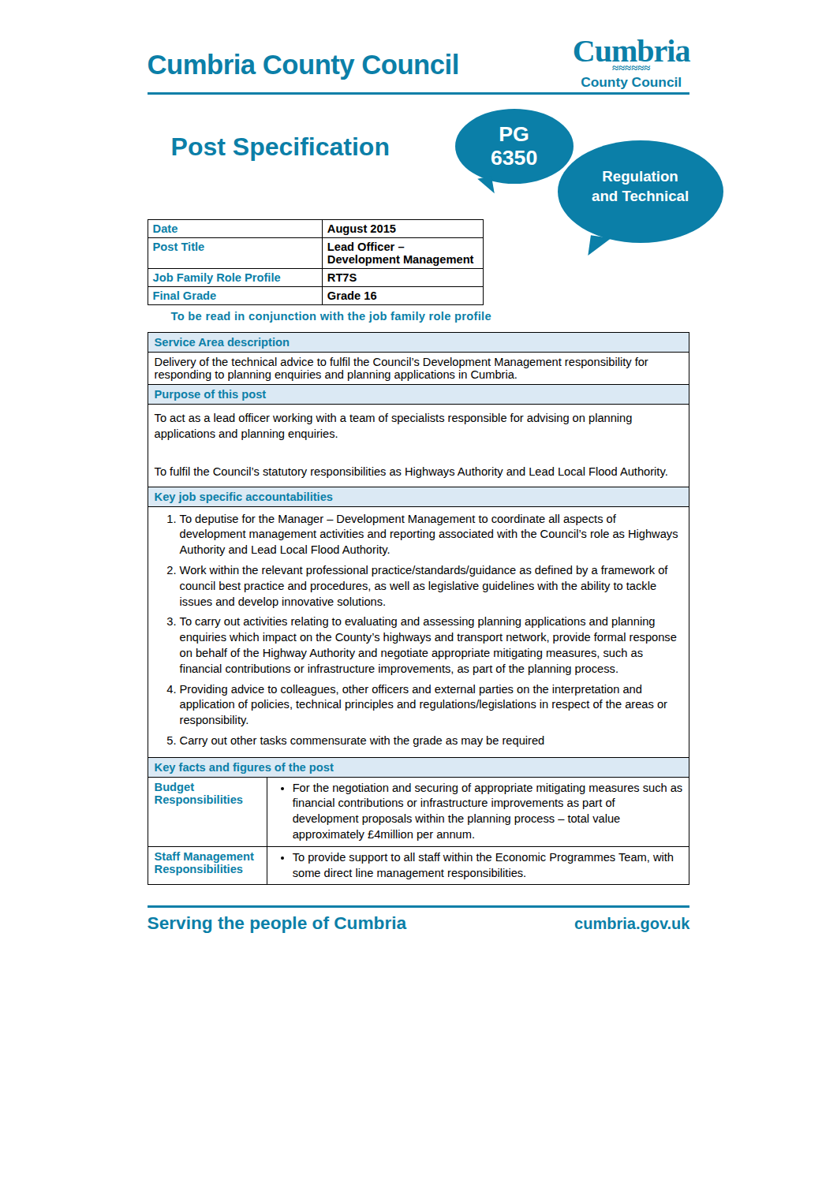Cumbria County Council
Cumbria≈≈≈≈≈≈
County Council
Post Specification
PG
6350
Regulation
and Technical
| Date | August 2015 |
| Post Title | Lead Officer – Development Management |
| Job Family Role Profile | RT7S |
| Final Grade | Grade 16 |
To be read in conjunction with the job family role profile
| Service Area description |
| Delivery of the technical advice to fulfil the Council’s Development Management responsibility for responding to planning enquiries and planning applications in Cumbria. |
| Purpose of this post |
| To act as a lead officer working with a team of specialists responsible for advising on planning applications and planning enquiries. To fulfil the Council’s statutory responsibilities as Highways Authority and Lead Local Flood Authority. |
| Key job specific accountabilities |
| To deputise for the Manager – Development Management to coordinate all aspects of development management activities and reporting associated with the Council’s role as Highways Authority and Lead Local Flood Authority. Work within the relevant professional practice/standards/guidance as defined by a framework of council best practice and procedures, as well as legislative guidelines with the ability to tackle issues and develop innovative solutions. To carry out activities relating to evaluating and assessing planning applications and planning enquiries which impact on the County’s highways and transport network, provide formal response on behalf of the Highway Authority and negotiate appropriate mitigating measures, such as financial contributions or infrastructure improvements, as part of the planning process. Providing advice to colleagues, other officers and external parties on the interpretation and application of policies, technical principles and regulations/legislations in respect of the areas or responsibility. Carry out other tasks commensurate with the grade as may be required |
| Key facts and figures of the post |
| Budget Responsibilities | For the negotiation and securing of appropriate mitigating measures such as financial contributions or infrastructure improvements as part of development proposals within the planning process – total value approximately £4million per annum. |
| Staff Management Responsibilities | To provide support to all staff within the Economic Programmes Team, with some direct line management responsibilities. |
Serving the people of Cumbria
cumbria.gov.uk